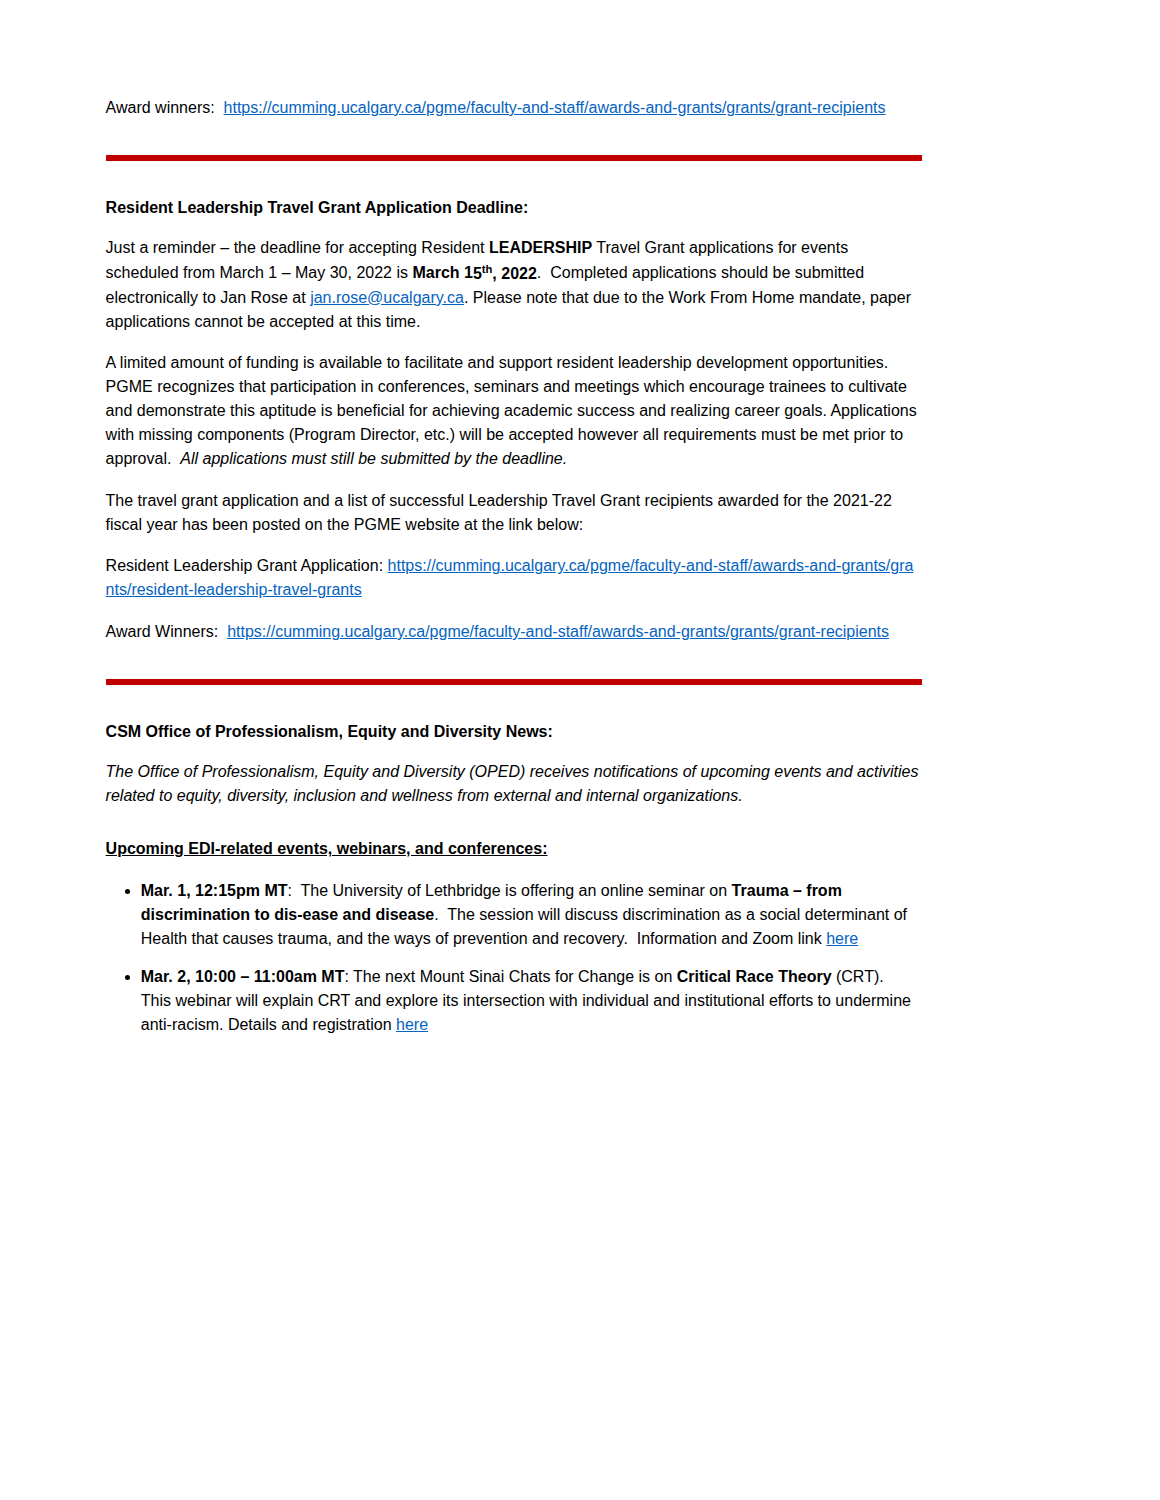Award winners: https://cumming.ucalgary.ca/pgme/faculty-and-staff/awards-and-grants/grants/grant-recipients
Resident Leadership Travel Grant Application Deadline:
Just a reminder – the deadline for accepting Resident LEADERSHIP Travel Grant applications for events scheduled from March 1 – May 30, 2022 is March 15th, 2022. Completed applications should be submitted electronically to Jan Rose at jan.rose@ucalgary.ca. Please note that due to the Work From Home mandate, paper applications cannot be accepted at this time.
A limited amount of funding is available to facilitate and support resident leadership development opportunities. PGME recognizes that participation in conferences, seminars and meetings which encourage trainees to cultivate and demonstrate this aptitude is beneficial for achieving academic success and realizing career goals. Applications with missing components (Program Director, etc.) will be accepted however all requirements must be met prior to approval. All applications must still be submitted by the deadline.
The travel grant application and a list of successful Leadership Travel Grant recipients awarded for the 2021-22 fiscal year has been posted on the PGME website at the link below:
Resident Leadership Grant Application: https://cumming.ucalgary.ca/pgme/faculty-and-staff/awards-and-grants/grants/resident-leadership-travel-grants
Award Winners: https://cumming.ucalgary.ca/pgme/faculty-and-staff/awards-and-grants/grants/grant-recipients
CSM Office of Professionalism, Equity and Diversity News:
The Office of Professionalism, Equity and Diversity (OPED) receives notifications of upcoming events and activities related to equity, diversity, inclusion and wellness from external and internal organizations.
Upcoming EDI-related events, webinars, and conferences:
Mar. 1, 12:15pm MT: The University of Lethbridge is offering an online seminar on Trauma – from discrimination to dis-ease and disease. The session will discuss discrimination as a social determinant of Health that causes trauma, and the ways of prevention and recovery. Information and Zoom link here
Mar. 2, 10:00 – 11:00am MT: The next Mount Sinai Chats for Change is on Critical Race Theory (CRT). This webinar will explain CRT and explore its intersection with individual and institutional efforts to undermine anti-racism. Details and registration here